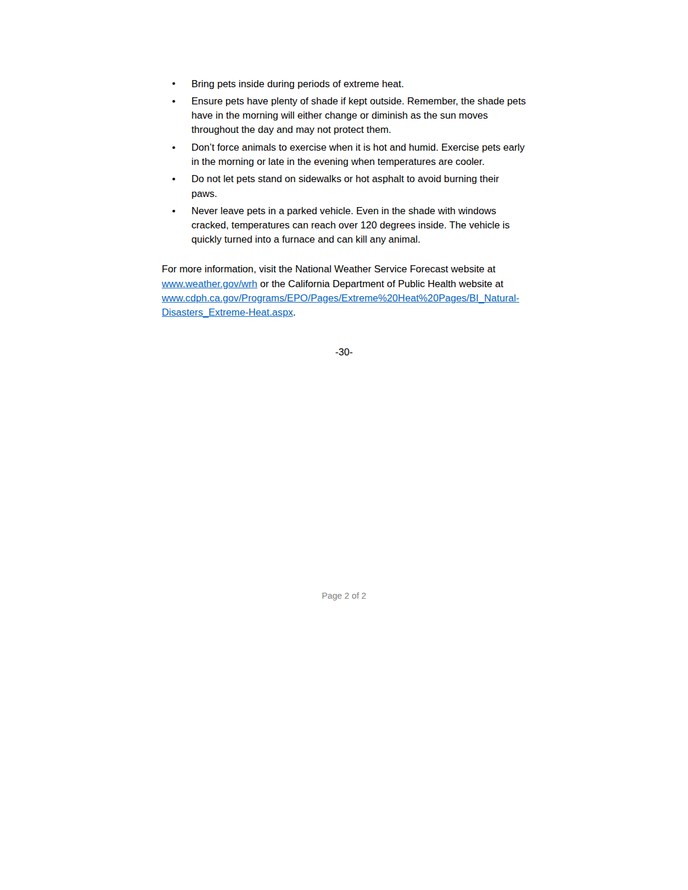Bring pets inside during periods of extreme heat.
Ensure pets have plenty of shade if kept outside. Remember, the shade pets have in the morning will either change or diminish as the sun moves throughout the day and may not protect them.
Don’t force animals to exercise when it is hot and humid. Exercise pets early in the morning or late in the evening when temperatures are cooler.
Do not let pets stand on sidewalks or hot asphalt to avoid burning their paws.
Never leave pets in a parked vehicle. Even in the shade with windows cracked, temperatures can reach over 120 degrees inside. The vehicle is quickly turned into a furnace and can kill any animal.
For more information, visit the National Weather Service Forecast website at www.weather.gov/wrh or the California Department of Public Health website at www.cdph.ca.gov/Programs/EPO/Pages/Extreme%20Heat%20Pages/BI_Natural-Disasters_Extreme-Heat.aspx.
-30-
Page 2 of 2